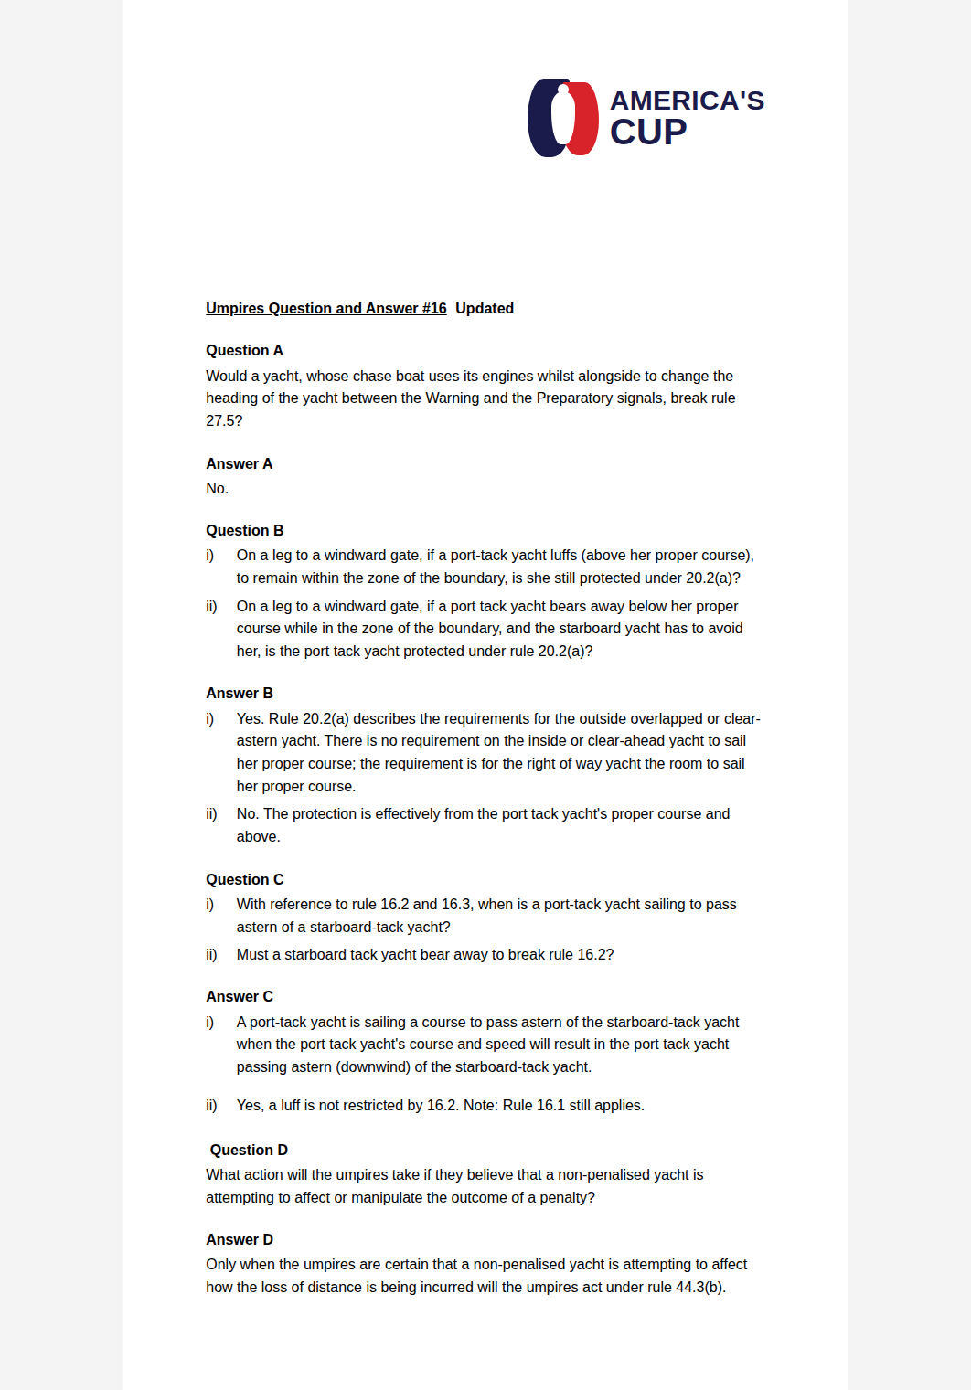AMERICA'S CUP
Umpires Question and Answer #16 Updated
Question A
Would a yacht, whose chase boat uses its engines whilst alongside to change the heading of the yacht between the Warning and the Preparatory signals, break rule 27.5?
Answer A
No.
Question B
i) On a leg to a windward gate, if a port-tack yacht luffs (above her proper course), to remain within the zone of the boundary, is she still protected under 20.2(a)?
ii) On a leg to a windward gate, if a port tack yacht bears away below her proper course while in the zone of the boundary, and the starboard yacht has to avoid her, is the port tack yacht protected under rule 20.2(a)?
Answer B
i) Yes. Rule 20.2(a) describes the requirements for the outside overlapped or clear-astern yacht. There is no requirement on the inside or clear-ahead yacht to sail her proper course; the requirement is for the right of way yacht the room to sail her proper course.
ii) No. The protection is effectively from the port tack yacht's proper course and above.
Question C
i) With reference to rule 16.2 and 16.3, when is a port-tack yacht sailing to pass astern of a starboard-tack yacht?
ii) Must a starboard tack yacht bear away to break rule 16.2?
Answer C
i) A port-tack yacht is sailing a course to pass astern of the starboard-tack yacht when the port tack yacht's course and speed will result in the port tack yacht passing astern (downwind) of the starboard-tack yacht.
ii) Yes, a luff is not restricted by 16.2. Note: Rule 16.1 still applies.
Question D
What action will the umpires take if they believe that a non-penalised yacht is attempting to affect or manipulate the outcome of a penalty?
Answer D
Only when the umpires are certain that a non-penalised yacht is attempting to affect how the loss of distance is being incurred will the umpires act under rule 44.3(b).